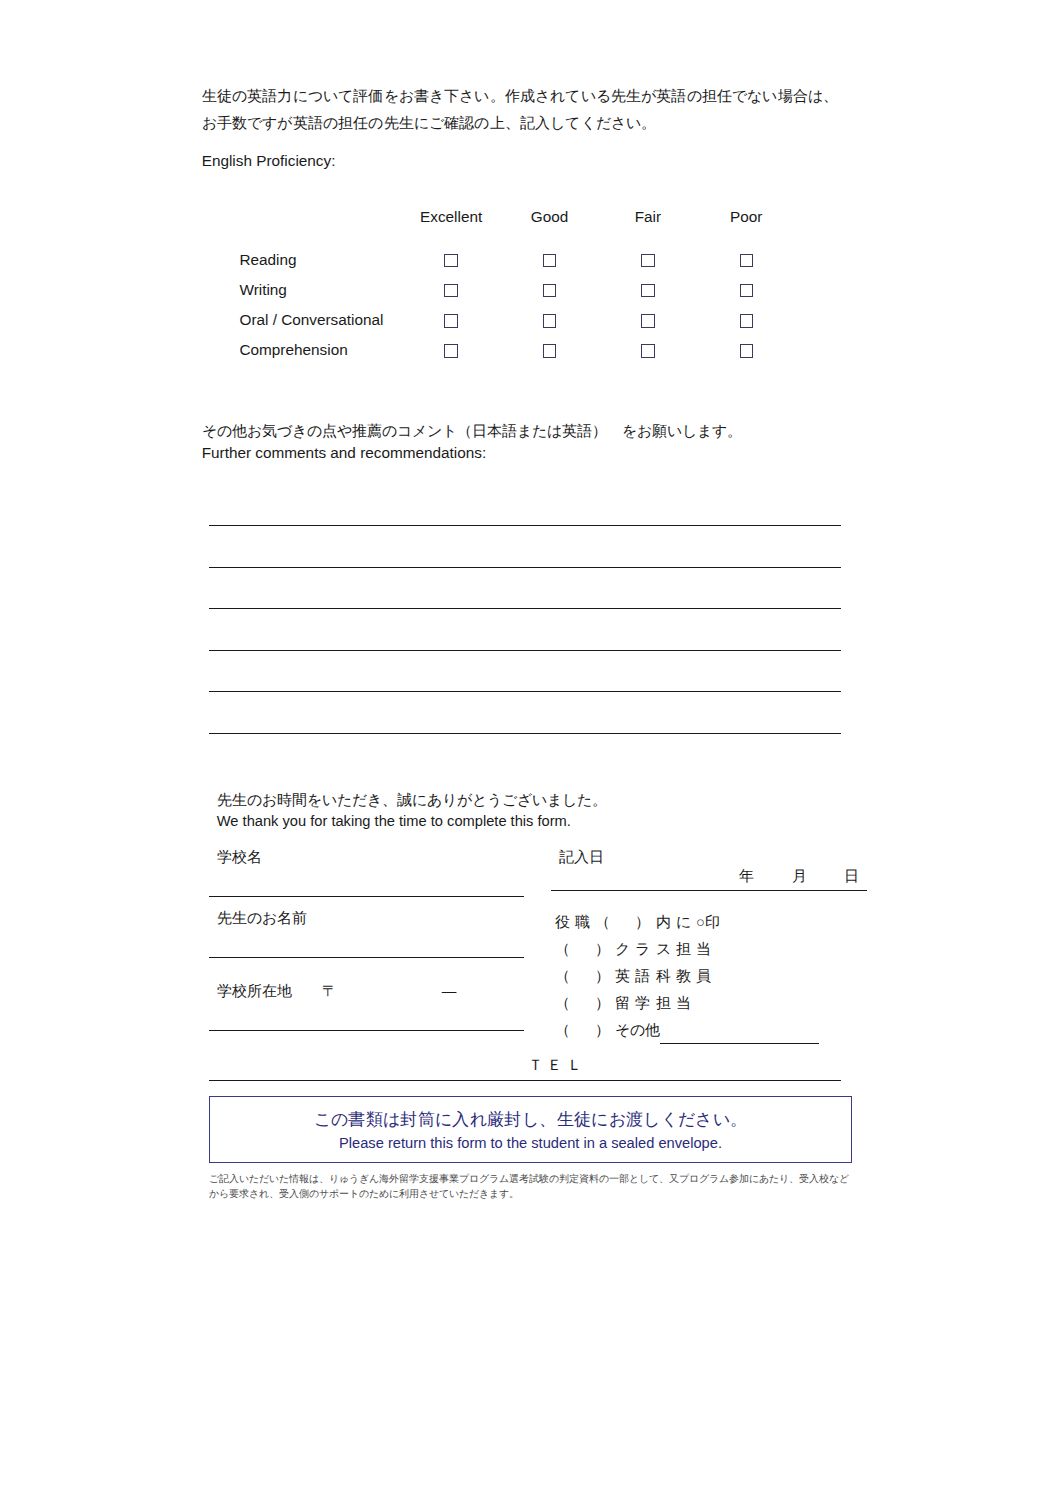生徒の英語力について評価をお書き下さい。作成されている先生が英語の担任でない場合は、
お手数ですが英語の担任の先生にご確認の上、記入してください。
English Proficiency:
| | Excellent | Good | Fair | Poor |
| --- | --- | --- | --- | --- |
| Reading | | | | |
| Writing | | | | |
| Oral / Conversational | | | | |
| Comprehension | | | | |
その他お気づきの点や推薦のコメント（日本語または英語）　をお願いします。
Further comments and recommendations:
先生のお時間をいただき、誠にありがとうございました。
We thank you for taking the time to complete this form.
| 学校名 | 記入日 年 月 日 |
| 先生のお名前 | 役職（ ）内に ○ 印 （ ）クラス担当 （ ）英語科教員 （ ）留学担当 （ ） その他 |
| 学校所在地 〒 ― |
ＴＥＬ
この書類は封筒に入れ厳封し、生徒にお渡しください。
Please return this form to the student in a sealed envelope.
ご記入いただいた情報は、りゅうぎん海外留学支援事業プログラム選考試験の判定資料の一部として、又プログラム参加にあたり、受入校などから要求され、受入側のサポートのために利用させていただきます。